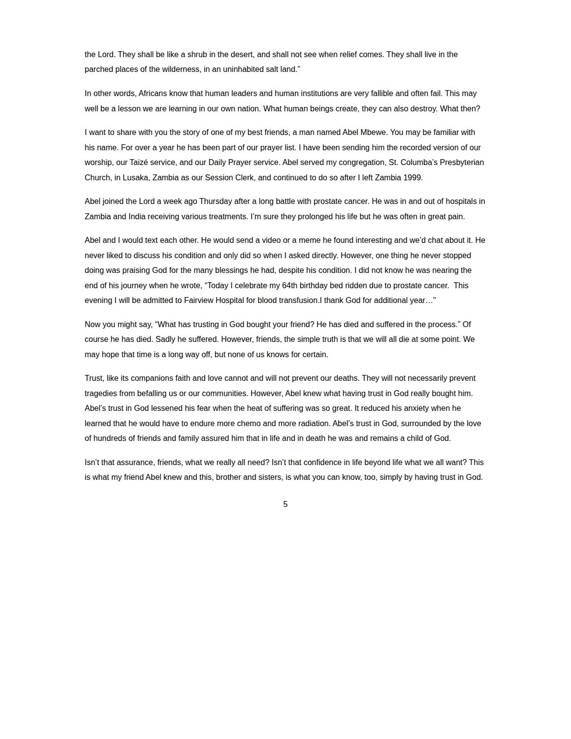the Lord. They shall be like a shrub in the desert, and shall not see when relief comes. They shall live in the parched places of the wilderness, in an uninhabited salt land.”
In other words, Africans know that human leaders and human institutions are very fallible and often fail. This may well be a lesson we are learning in our own nation. What human beings create, they can also destroy. What then?
I want to share with you the story of one of my best friends, a man named Abel Mbewe. You may be familiar with his name. For over a year he has been part of our prayer list. I have been sending him the recorded version of our worship, our Taizé service, and our Daily Prayer service. Abel served my congregation, St. Columba’s Presbyterian Church, in Lusaka, Zambia as our Session Clerk, and continued to do so after I left Zambia 1999.
Abel joined the Lord a week ago Thursday after a long battle with prostate cancer. He was in and out of hospitals in Zambia and India receiving various treatments. I’m sure they prolonged his life but he was often in great pain.
Abel and I would text each other. He would send a video or a meme he found interesting and we’d chat about it. He never liked to discuss his condition and only did so when I asked directly. However, one thing he never stopped doing was praising God for the many blessings he had, despite his condition. I did not know he was nearing the end of his journey when he wrote, “Today I celebrate my 64th birthday bed ridden due to prostate cancer. This evening I will be admitted to Fairview Hospital for blood transfusion.I thank God for additional year…"
Now you might say, “What has trusting in God bought your friend? He has died and suffered in the process.” Of course he has died. Sadly he suffered. However, friends, the simple truth is that we will all die at some point. We may hope that time is a long way off, but none of us knows for certain.
Trust, like its companions faith and love cannot and will not prevent our deaths. They will not necessarily prevent tragedies from befalling us or our communities. However, Abel knew what having trust in God really bought him. Abel’s trust in God lessened his fear when the heat of suffering was so great. It reduced his anxiety when he learned that he would have to endure more chemo and more radiation. Abel’s trust in God, surrounded by the love of hundreds of friends and family assured him that in life and in death he was and remains a child of God.
Isn’t that assurance, friends, what we really all need? Isn’t that confidence in life beyond life what we all want? This is what my friend Abel knew and this, brother and sisters, is what you can know, too, simply by having trust in God.
5